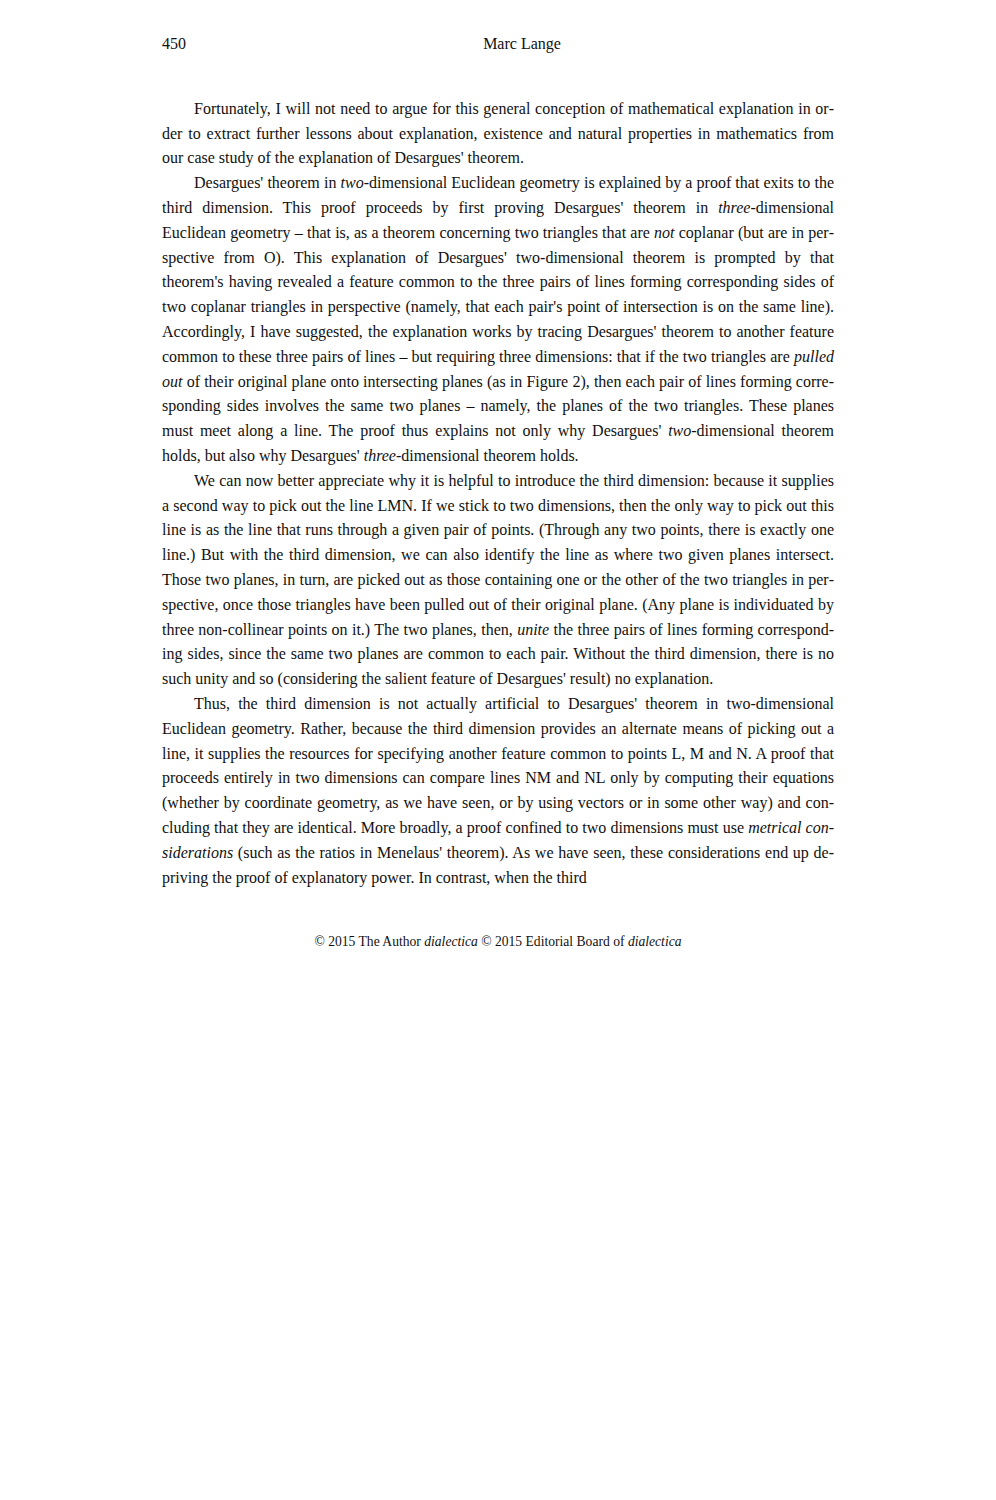450 Marc Lange
Fortunately, I will not need to argue for this general conception of mathematical explanation in order to extract further lessons about explanation, existence and natural properties in mathematics from our case study of the explanation of Desargues' theorem.
Desargues' theorem in two-dimensional Euclidean geometry is explained by a proof that exits to the third dimension. This proof proceeds by first proving Desargues' theorem in three-dimensional Euclidean geometry – that is, as a theorem concerning two triangles that are not coplanar (but are in perspective from O). This explanation of Desargues' two-dimensional theorem is prompted by that theorem's having revealed a feature common to the three pairs of lines forming corresponding sides of two coplanar triangles in perspective (namely, that each pair's point of intersection is on the same line). Accordingly, I have suggested, the explanation works by tracing Desargues' theorem to another feature common to these three pairs of lines – but requiring three dimensions: that if the two triangles are pulled out of their original plane onto intersecting planes (as in Figure 2), then each pair of lines forming corresponding sides involves the same two planes – namely, the planes of the two triangles. These planes must meet along a line. The proof thus explains not only why Desargues' two-dimensional theorem holds, but also why Desargues' three-dimensional theorem holds.
We can now better appreciate why it is helpful to introduce the third dimension: because it supplies a second way to pick out the line LMN. If we stick to two dimensions, then the only way to pick out this line is as the line that runs through a given pair of points. (Through any two points, there is exactly one line.) But with the third dimension, we can also identify the line as where two given planes intersect. Those two planes, in turn, are picked out as those containing one or the other of the two triangles in perspective, once those triangles have been pulled out of their original plane. (Any plane is individuated by three non-collinear points on it.) The two planes, then, unite the three pairs of lines forming corresponding sides, since the same two planes are common to each pair. Without the third dimension, there is no such unity and so (considering the salient feature of Desargues' result) no explanation.
Thus, the third dimension is not actually artificial to Desargues' theorem in two-dimensional Euclidean geometry. Rather, because the third dimension provides an alternate means of picking out a line, it supplies the resources for specifying another feature common to points L, M and N. A proof that proceeds entirely in two dimensions can compare lines NM and NL only by computing their equations (whether by coordinate geometry, as we have seen, or by using vectors or in some other way) and concluding that they are identical. More broadly, a proof confined to two dimensions must use metrical considerations (such as the ratios in Menelaus' theorem). As we have seen, these considerations end up depriving the proof of explanatory power. In contrast, when the third
© 2015 The Author dialectica © 2015 Editorial Board of dialectica